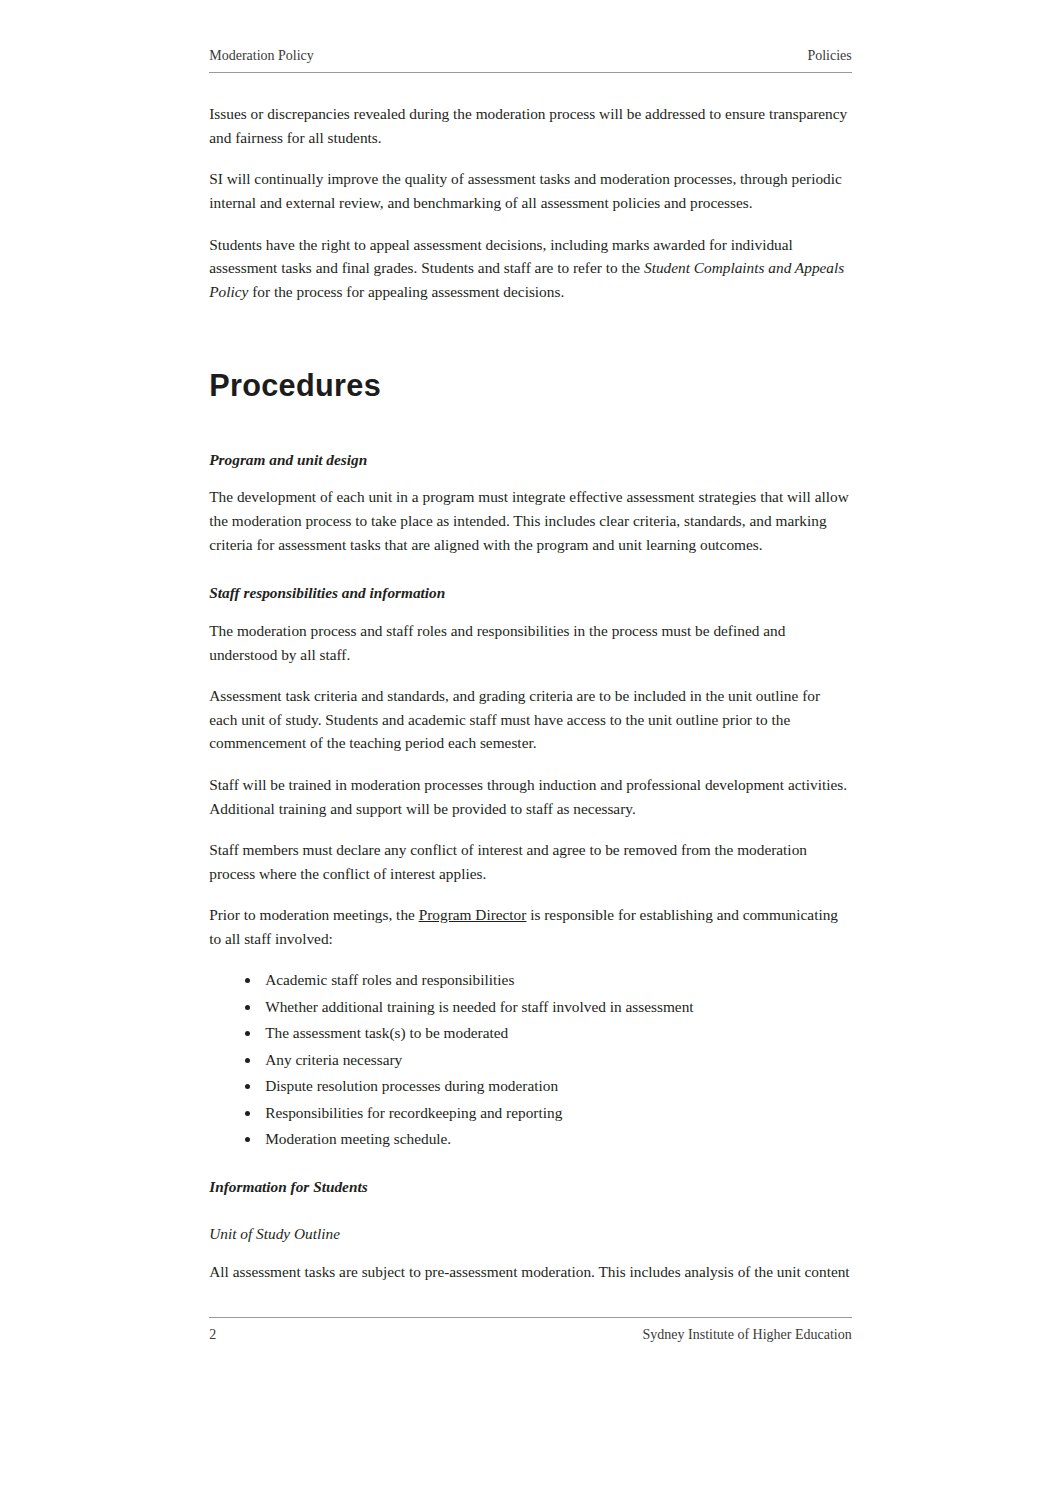Moderation Policy Policies
Issues or discrepancies revealed during the moderation process will be addressed to ensure transparency and fairness for all students.
SI will continually improve the quality of assessment tasks and moderation processes, through periodic internal and external review, and benchmarking of all assessment policies and processes.
Students have the right to appeal assessment decisions, including marks awarded for individual assessment tasks and final grades. Students and staff are to refer to the Student Complaints and Appeals Policy for the process for appealing assessment decisions.
Procedures
Program and unit design
The development of each unit in a program must integrate effective assessment strategies that will allow the moderation process to take place as intended. This includes clear criteria, standards, and marking criteria for assessment tasks that are aligned with the program and unit learning outcomes.
Staff responsibilities and information
The moderation process and staff roles and responsibilities in the process must be defined and understood by all staff.
Assessment task criteria and standards, and grading criteria are to be included in the unit outline for each unit of study. Students and academic staff must have access to the unit outline prior to the commencement of the teaching period each semester.
Staff will be trained in moderation processes through induction and professional development activities. Additional training and support will be provided to staff as necessary.
Staff members must declare any conflict of interest and agree to be removed from the moderation process where the conflict of interest applies.
Prior to moderation meetings, the Program Director is responsible for establishing and communicating to all staff involved:
Academic staff roles and responsibilities
Whether additional training is needed for staff involved in assessment
The assessment task(s) to be moderated
Any criteria necessary
Dispute resolution processes during moderation
Responsibilities for recordkeeping and reporting
Moderation meeting schedule.
Information for Students
Unit of Study Outline
All assessment tasks are subject to pre-assessment moderation. This includes analysis of the unit content
2 Sydney Institute of Higher Education